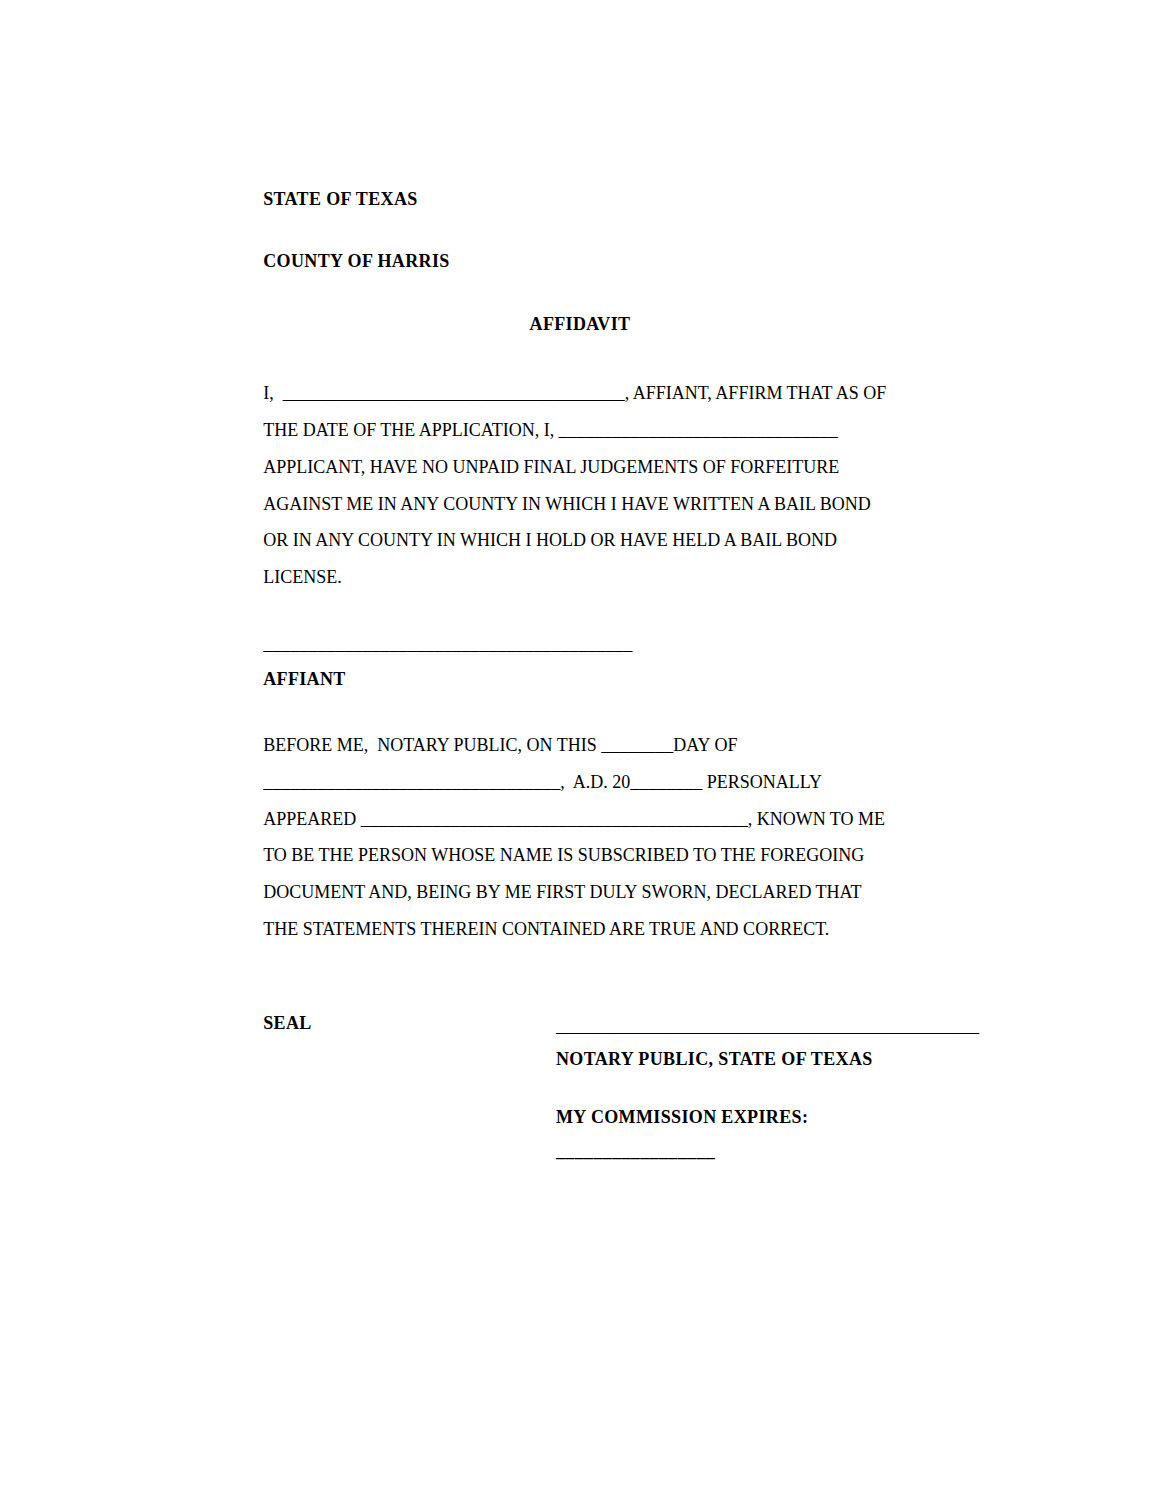STATE OF TEXAS
COUNTY OF HARRIS
AFFIDAVIT
I, ______________________________________, AFFIANT, AFFIRM THAT AS OF THE DATE OF THE APPLICATION, I, _______________________________ APPLICANT, HAVE NO UNPAID FINAL JUDGEMENTS OF FORFEITURE AGAINST ME IN ANY COUNTY IN WHICH I HAVE WRITTEN A BAIL BOND OR IN ANY COUNTY IN WHICH I HOLD OR HAVE HELD A BAIL BOND LICENSE.
_________________________________________
AFFIANT
BEFORE ME, NOTARY PUBLIC, ON THIS ________DAY OF _________________________________, A.D. 20________ PERSONALLY APPEARED ___________________________________________, KNOWN TO ME TO BE THE PERSON WHOSE NAME IS SUBSCRIBED TO THE FOREGOING DOCUMENT AND, BEING BY ME FIRST DULY SWORN, DECLARED THAT THE STATEMENTS THEREIN CONTAINED ARE TRUE AND CORRECT.
SEAL
_______________________________________________
NOTARY PUBLIC, STATE OF TEXAS
MY COMMISSION EXPIRES: _________________